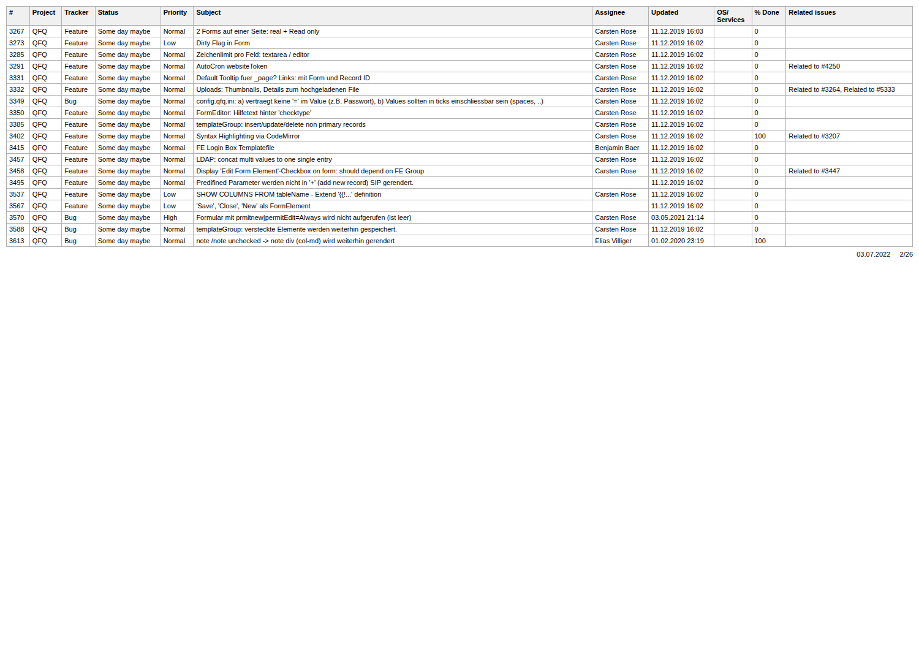| # | Project | Tracker | Status | Priority | Subject | Assignee | Updated | OS/ Services | % Done | Related issues |
| --- | --- | --- | --- | --- | --- | --- | --- | --- | --- | --- |
| 3267 | QFQ | Feature | Some day maybe | Normal | 2 Forms auf einer Seite: real + Read only | Carsten Rose | 11.12.2019 16:03 | | 0 | |
| 3273 | QFQ | Feature | Some day maybe | Low | Dirty Flag in Form | Carsten Rose | 11.12.2019 16:02 | | 0 | |
| 3285 | QFQ | Feature | Some day maybe | Normal | Zeichenlimit pro Feld: textarea / editor | Carsten Rose | 11.12.2019 16:02 | | 0 | |
| 3291 | QFQ | Feature | Some day maybe | Normal | AutoCron websiteToken | Carsten Rose | 11.12.2019 16:02 | | 0 | Related to #4250 |
| 3331 | QFQ | Feature | Some day maybe | Normal | Default Tooltip fuer _page? Links: mit Form und Record ID | Carsten Rose | 11.12.2019 16:02 | | 0 | |
| 3332 | QFQ | Feature | Some day maybe | Normal | Uploads: Thumbnails, Details zum hochgeladenen File | Carsten Rose | 11.12.2019 16:02 | | 0 | Related to #3264, Related to #5333 |
| 3349 | QFQ | Bug | Some day maybe | Normal | config.qfq.ini: a) vertraegt keine '=' im Value (z.B. Passwort), b) Values sollten in ticks einschliessbar sein (spaces, ..) | Carsten Rose | 11.12.2019 16:02 | | 0 | |
| 3350 | QFQ | Feature | Some day maybe | Normal | FormEditor: Hilfetext hinter 'checktype' | Carsten Rose | 11.12.2019 16:02 | | 0 | |
| 3385 | QFQ | Feature | Some day maybe | Normal | templateGroup: insert/update/delete non primary records | Carsten Rose | 11.12.2019 16:02 | | 0 | |
| 3402 | QFQ | Feature | Some day maybe | Normal | Syntax Highlighting via CodeMirror | Carsten Rose | 11.12.2019 16:02 | | 100 | Related to #3207 |
| 3415 | QFQ | Feature | Some day maybe | Normal | FE Login Box Templatefile | Benjamin Baer | 11.12.2019 16:02 | | 0 | |
| 3457 | QFQ | Feature | Some day maybe | Normal | LDAP: concat multi values to one single entry | Carsten Rose | 11.12.2019 16:02 | | 0 | |
| 3458 | QFQ | Feature | Some day maybe | Normal | Display 'Edit Form Element'-Checkbox on form: should depend on FE Group | Carsten Rose | 11.12.2019 16:02 | | 0 | Related to #3447 |
| 3495 | QFQ | Feature | Some day maybe | Normal | Predifined Parameter werden nicht in '+' (add new record) SIP gerendert. | | 11.12.2019 16:02 | | 0 | |
| 3537 | QFQ | Feature | Some day maybe | Low | SHOW COLUMNS FROM tableName - Extend '{{!...' definition | Carsten Rose | 11.12.2019 16:02 | | 0 | |
| 3567 | QFQ | Feature | Some day maybe | Low | 'Save', 'Close', 'New' als FormElement | | 11.12.2019 16:02 | | 0 | |
| 3570 | QFQ | Bug | Some day maybe | High | Formular mit prmitnew/permitEdit=Always wird nicht aufgerufen (ist leer) | Carsten Rose | 03.05.2021 21:14 | | 0 | |
| 3588 | QFQ | Bug | Some day maybe | Normal | templateGroup: versteckte Elemente werden weiterhin gespeichert. | Carsten Rose | 11.12.2019 16:02 | | 0 | |
| 3613 | QFQ | Bug | Some day maybe | Normal | note /note unchecked -> note div (col-md) wird weiterhin gerendert | Elias Villiger | 01.02.2020 23:19 | | 100 | |
03.07.2022 2/26